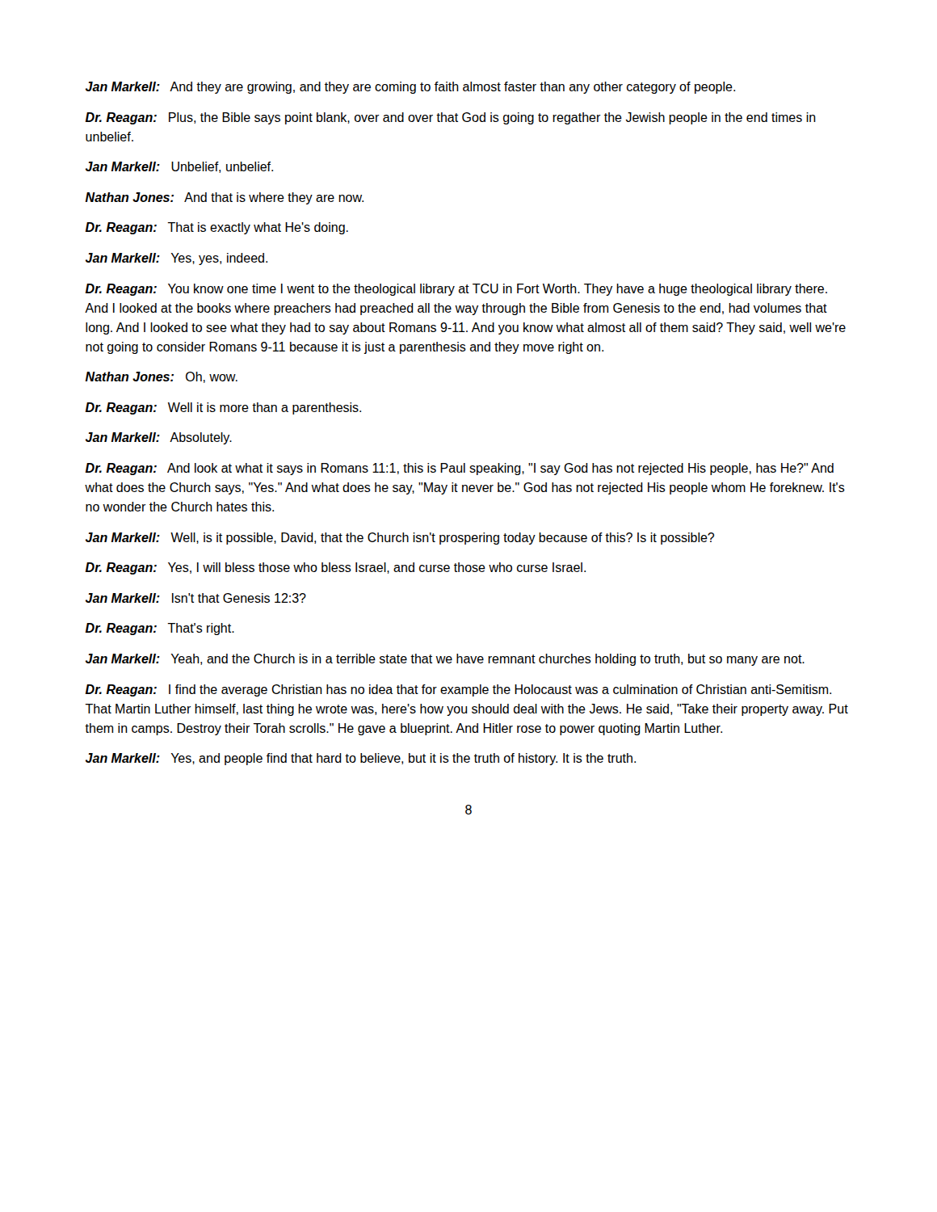Jan Markell: And they are growing, and they are coming to faith almost faster than any other category of people.
Dr. Reagan: Plus, the Bible says point blank, over and over that God is going to regather the Jewish people in the end times in unbelief.
Jan Markell: Unbelief, unbelief.
Nathan Jones: And that is where they are now.
Dr. Reagan: That is exactly what He's doing.
Jan Markell: Yes, yes, indeed.
Dr. Reagan: You know one time I went to the theological library at TCU in Fort Worth. They have a huge theological library there. And I looked at the books where preachers had preached all the way through the Bible from Genesis to the end, had volumes that long. And I looked to see what they had to say about Romans 9-11. And you know what almost all of them said? They said, well we're not going to consider Romans 9-11 because it is just a parenthesis and they move right on.
Nathan Jones: Oh, wow.
Dr. Reagan: Well it is more than a parenthesis.
Jan Markell: Absolutely.
Dr. Reagan: And look at what it says in Romans 11:1, this is Paul speaking, "I say God has not rejected His people, has He?" And what does the Church says, "Yes." And what does he say, "May it never be." God has not rejected His people whom He foreknew. It's no wonder the Church hates this.
Jan Markell: Well, is it possible, David, that the Church isn't prospering today because of this? Is it possible?
Dr. Reagan: Yes, I will bless those who bless Israel, and curse those who curse Israel.
Jan Markell: Isn't that Genesis 12:3?
Dr. Reagan: That's right.
Jan Markell: Yeah, and the Church is in a terrible state that we have remnant churches holding to truth, but so many are not.
Dr. Reagan: I find the average Christian has no idea that for example the Holocaust was a culmination of Christian anti-Semitism. That Martin Luther himself, last thing he wrote was, here's how you should deal with the Jews. He said, "Take their property away. Put them in camps. Destroy their Torah scrolls." He gave a blueprint. And Hitler rose to power quoting Martin Luther.
Jan Markell: Yes, and people find that hard to believe, but it is the truth of history. It is the truth.
8